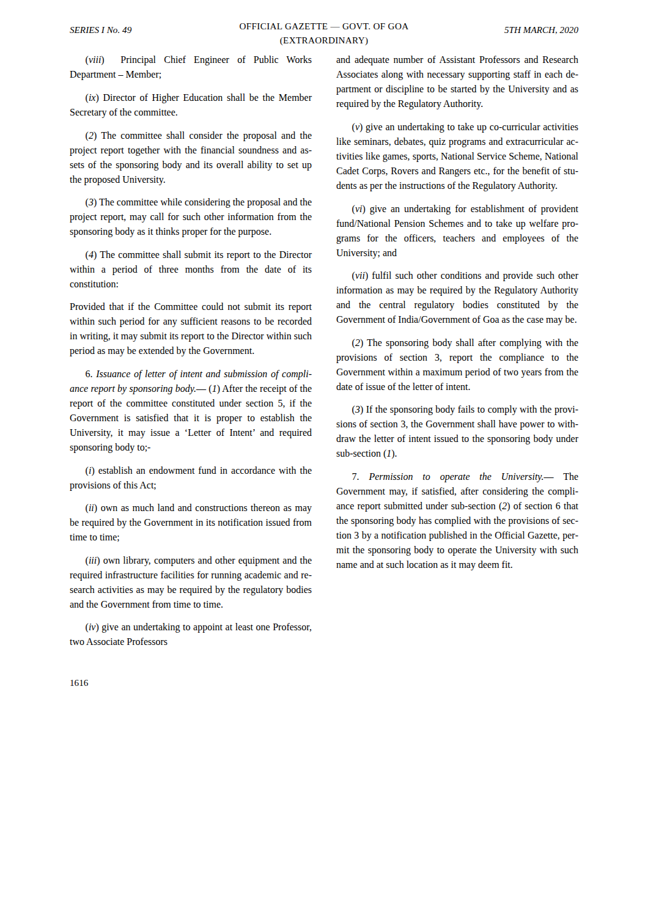OFFICIAL GAZETTE — GOVT. OF GOA (EXTRAORDINARY)
SERIES I No. 49 5TH MARCH, 2020
(viii) Principal Chief Engineer of Public Works Department – Member;
(ix) Director of Higher Education shall be the Member Secretary of the committee.
(2) The committee shall consider the proposal and the project report together with the financial soundness and assets of the sponsoring body and its overall ability to set up the proposed University.
(3) The committee while considering the proposal and the project report, may call for such other information from the sponsoring body as it thinks proper for the purpose.
(4) The committee shall submit its report to the Director within a period of three months from the date of its constitution:
Provided that if the Committee could not submit its report within such period for any sufficient reasons to be recorded in writing, it may submit its report to the Director within such period as may be extended by the Government.
6. Issuance of letter of intent and submission of compliance report by sponsoring body.— (1) After the receipt of the report of the committee constituted under section 5, if the Government is satisfied that it is proper to establish the University, it may issue a ‘Letter of Intent’ and required sponsoring body to;-
(i) establish an endowment fund in accordance with the provisions of this Act;
(ii) own as much land and constructions thereon as may be required by the Government in its notification issued from time to time;
(iii) own library, computers and other equipment and the required infrastructure facilities for running academic and research activities as may be required by the regulatory bodies and the Government from time to time.
(iv) give an undertaking to appoint at least one Professor, two Associate Professors
and adequate number of Assistant Professors and Research Associates along with necessary supporting staff in each department or discipline to be started by the University and as required by the Regulatory Authority.
(v) give an undertaking to take up co-curricular activities like seminars, debates, quiz programs and extracurricular activities like games, sports, National Service Scheme, National Cadet Corps, Rovers and Rangers etc., for the benefit of students as per the instructions of the Regulatory Authority.
(vi) give an undertaking for establishment of provident fund/National Pension Schemes and to take up welfare programs for the officers, teachers and employees of the University; and
(vii) fulfil such other conditions and provide such other information as may be required by the Regulatory Authority and the central regulatory bodies constituted by the Government of India/Government of Goa as the case may be.
(2) The sponsoring body shall after complying with the provisions of section 3, report the compliance to the Government within a maximum period of two years from the date of issue of the letter of intent.
(3) If the sponsoring body fails to comply with the provisions of section 3, the Government shall have power to withdraw the letter of intent issued to the sponsoring body under sub-section (1).
7. Permission to operate the University.— The Government may, if satisfied, after considering the compliance report submitted under sub-section (2) of section 6 that the sponsoring body has complied with the provisions of section 3 by a notification published in the Official Gazette, permit the sponsoring body to operate the University with such name and at such location as it may deem fit.
1616